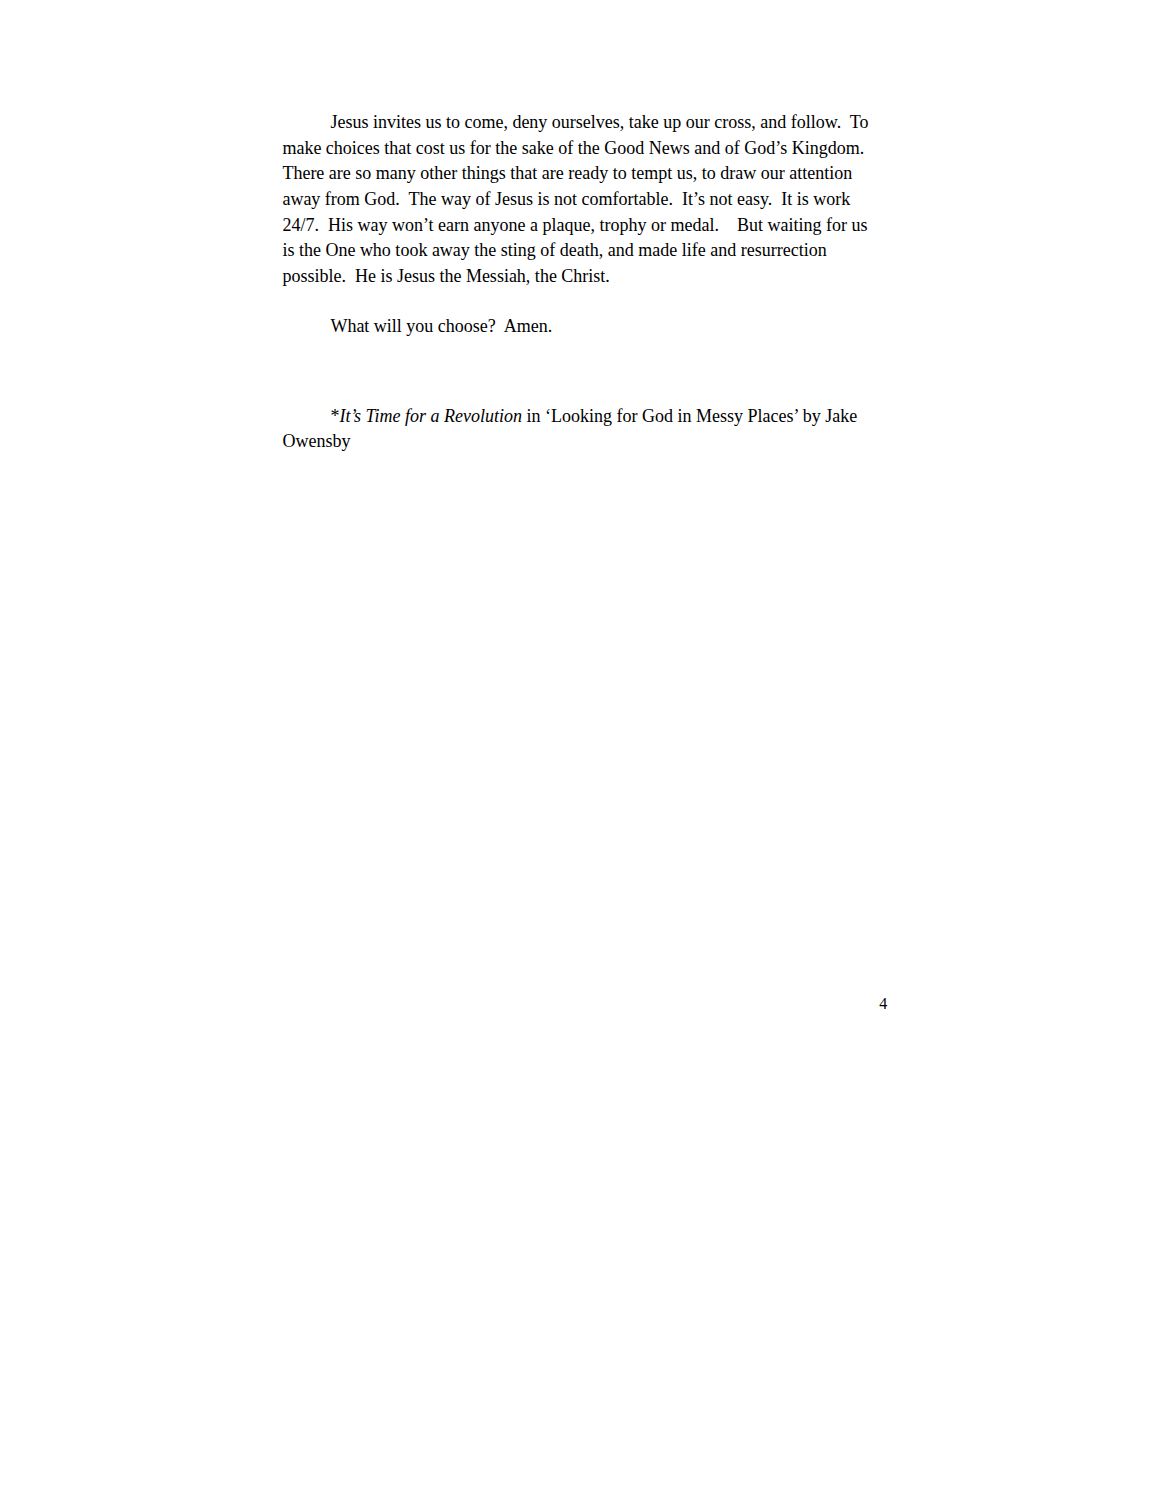Jesus invites us to come, deny ourselves, take up our cross, and follow. To make choices that cost us for the sake of the Good News and of God’s Kingdom. There are so many other things that are ready to tempt us, to draw our attention away from God. The way of Jesus is not comfortable. It’s not easy. It is work 24/7. His way won’t earn anyone a plaque, trophy or medal. But waiting for us is the One who took away the sting of death, and made life and resurrection possible. He is Jesus the Messiah, the Christ.
What will you choose? Amen.
*It’s Time for a Revolution in ‘Looking for God in Messy Places’ by Jake Owensby
4